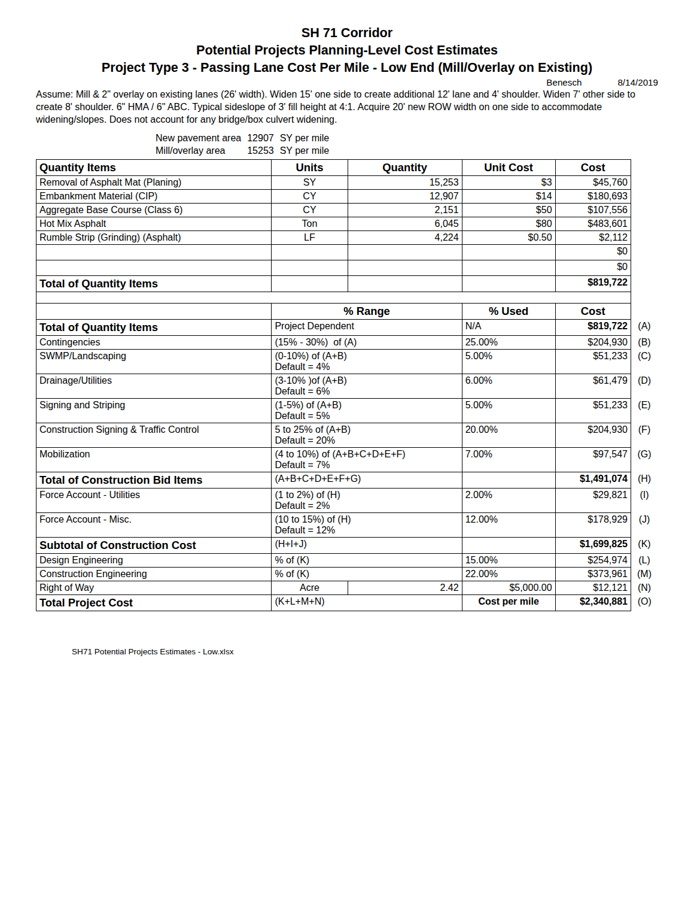SH 71 Corridor
Potential Projects Planning-Level Cost Estimates
Project Type 3 - Passing Lane Cost Per Mile - Low End (Mill/Overlay on Existing)
Benesch8/14/2019
Assume: Mill & 2" overlay on existing lanes (26' width). Widen 15' one side to create additional 12' lane and 4' shoulder. Widen 7' other side to create 8' shoulder. 6" HMA / 6" ABC. Typical sideslope of 3' fill height at 4:1. Acquire 20' new ROW width on one side to accommodate widening/slopes. Does not account for any bridge/box culvert widening.
| New pavement area | 12907 | SY per mile |
| Mill/overlay area | 15253 | SY per mile |
| Quantity Items | Units | Quantity | Unit Cost | Cost | |
| Removal of Asphalt Mat (Planing) | SY | 15,253 | $3 | $45,760 | |
| Embankment Material (CIP) | CY | 12,907 | $14 | $180,693 | |
| Aggregate Base Course (Class 6) | CY | 2,151 | $50 | $107,556 | |
| Hot Mix Asphalt | Ton | 6,045 | $80 | $483,601 | |
| Rumble Strip (Grinding) (Asphalt) | LF | 4,224 | $0.50 | $2,112 | |
| | | | | $0 | |
| | | | | $0 | |
| Total of Quantity Items | | | | $819,722 | |
| | % Range | % Used | Cost | |
| Total of Quantity Items | Project Dependent | N/A | $819,722 | (A) |
| Contingencies | (15% - 30%) of (A) | 25.00% | $204,930 | (B) |
| SWMP/Landscaping | (0-10%) of (A+B) Default = 4% | 5.00% | $51,233 | (C) |
| Drainage/Utilities | (3-10% )of (A+B) Default = 6% | 6.00% | $61,479 | (D) |
| Signing and Striping | (1-5%) of (A+B) Default = 5% | 5.00% | $51,233 | (E) |
| Construction Signing & Traffic Control | 5 to 25% of (A+B) Default = 20% | 20.00% | $204,930 | (F) |
| Mobilization | (4 to 10%) of (A+B+C+D+E+F) Default = 7% | 7.00% | $97,547 | (G) |
| Total of Construction Bid Items | (A+B+C+D+E+F+G) | | $1,491,074 | (H) |
| Force Account - Utilities | (1 to 2%) of (H) Default = 2% | 2.00% | $29,821 | (I) |
| Force Account - Misc. | (10 to 15%) of (H) Default = 12% | 12.00% | $178,929 | (J) |
| Subtotal of Construction Cost | (H+I+J) | | $1,699,825 | (K) |
| Design Engineering | % of (K) | 15.00% | $254,974 | (L) |
| Construction Engineering | % of (K) | 22.00% | $373,961 | (M) |
| Right of Way | Acre | 2.42 | $5,000.00 | $12,121 | (N) |
| Total Project Cost | (K+L+M+N) | Cost per mile | $2,340,881 | (O) |
SH71 Potential Projects Estimates - Low.xlsx